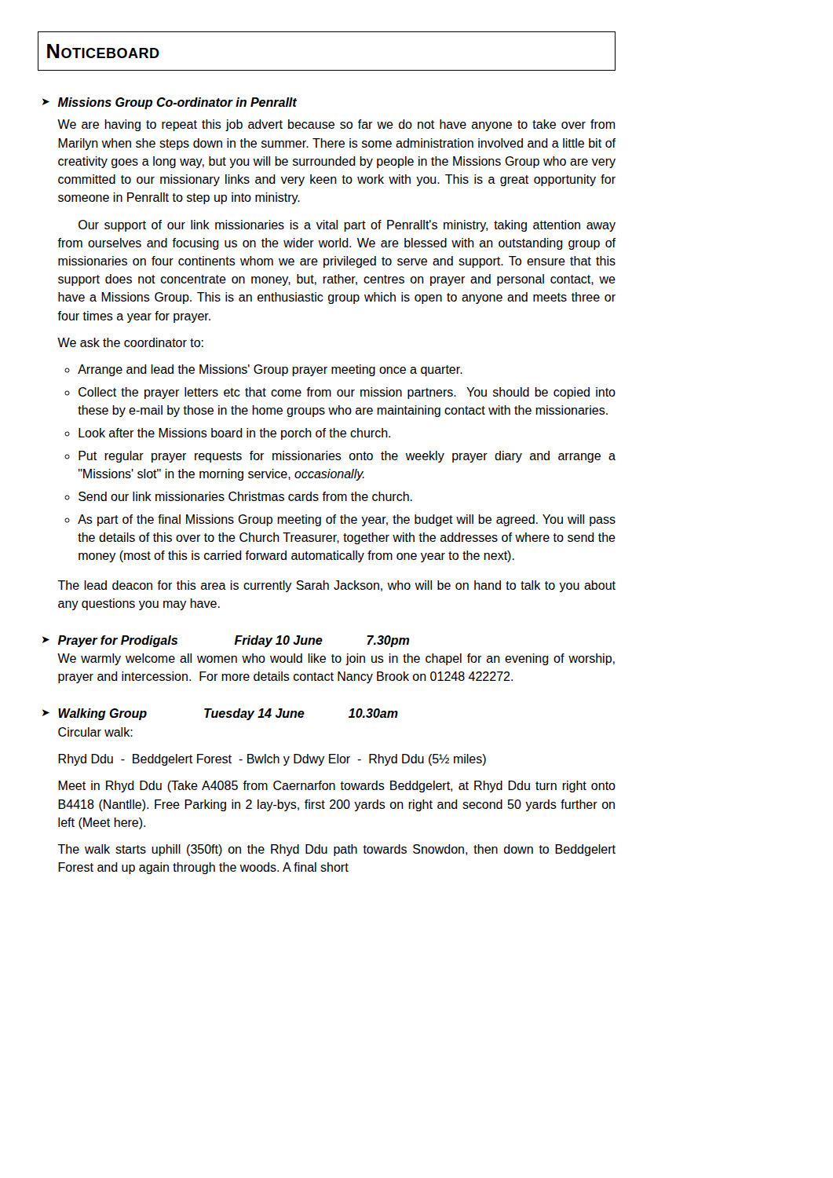Noticeboard
Missions Group Co-ordinator in Penrallt
We are having to repeat this job advert because so far we do not have anyone to take over from Marilyn when she steps down in the summer. There is some administration involved and a little bit of creativity goes a long way, but you will be surrounded by people in the Missions Group who are very committed to our missionary links and very keen to work with you. This is a great opportunity for someone in Penrallt to step up into ministry.
Our support of our link missionaries is a vital part of Penrallt's ministry, taking attention away from ourselves and focusing us on the wider world. We are blessed with an outstanding group of missionaries on four continents whom we are privileged to serve and support. To ensure that this support does not concentrate on money, but, rather, centres on prayer and personal contact, we have a Missions Group. This is an enthusiastic group which is open to anyone and meets three or four times a year for prayer.
We ask the coordinator to:
Arrange and lead the Missions' Group prayer meeting once a quarter.
Collect the prayer letters etc that come from our mission partners. You should be copied into these by e-mail by those in the home groups who are maintaining contact with the missionaries.
Look after the Missions board in the porch of the church.
Put regular prayer requests for missionaries onto the weekly prayer diary and arrange a "Missions' slot" in the morning service, occasionally.
Send our link missionaries Christmas cards from the church.
As part of the final Missions Group meeting of the year, the budget will be agreed. You will pass the details of this over to the Church Treasurer, together with the addresses of where to send the money (most of this is carried forward automatically from one year to the next).
The lead deacon for this area is currently Sarah Jackson, who will be on hand to talk to you about any questions you may have.
Prayer for ProdigalsFriday 10 June 7.30pm
We warmly welcome all women who would like to join us in the chapel for an evening of worship, prayer and intercession. For more details contact Nancy Brook on 01248 422272.
Walking GroupTuesday 14 June 10.30am
Circular walk:
Rhyd Ddu - Beddgelert Forest - Bwlch y Ddwy Elor - Rhyd Ddu (5½ miles)
Meet in Rhyd Ddu (Take A4085 from Caernarfon towards Beddgelert, at Rhyd Ddu turn right onto B4418 (Nantlle). Free Parking in 2 lay-bys, first 200 yards on right and second 50 yards further on left (Meet here).
The walk starts uphill (350ft) on the Rhyd Ddu path towards Snowdon, then down to Beddgelert Forest and up again through the woods. A final short